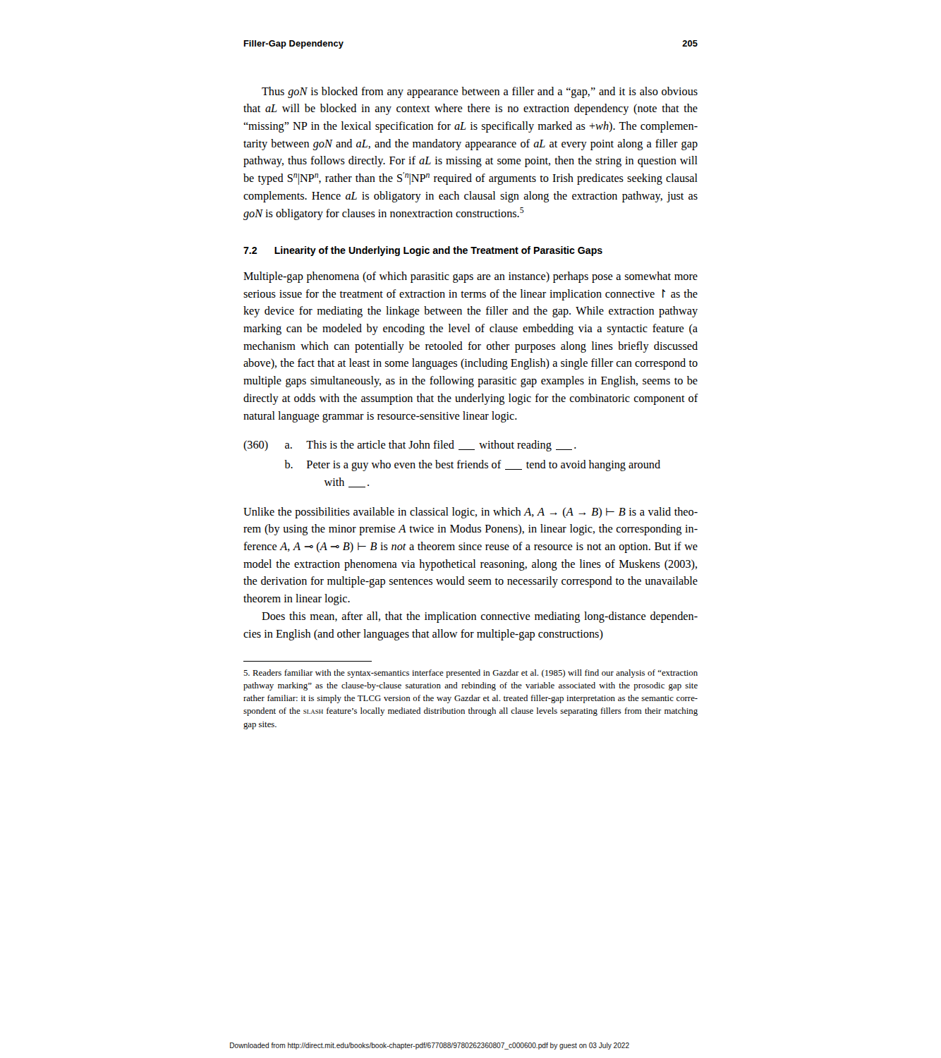Filler-Gap Dependency 205
Thus goN is blocked from any appearance between a filler and a “gap,” and it is also obvious that aL will be blocked in any context where there is no extraction dependency (note that the “missing” NP in the lexical specification for aL is specifically marked as +wh). The complementarity between goN and aL, and the mandatory appearance of aL at every point along a filler gap pathway, thus follows directly. For if aL is missing at some point, then the string in question will be typed Sn|NPn, rather than the S′n|NPn required of arguments to Irish predicates seeking clausal complements. Hence aL is obligatory in each clausal sign along the extraction pathway, just as goN is obligatory for clauses in nonextraction constructions.5
7.2 Linearity of the Underlying Logic and the Treatment of Parasitic Gaps
Multiple-gap phenomena (of which parasitic gaps are an instance) perhaps pose a somewhat more serious issue for the treatment of extraction in terms of the linear implication connective ↾ as the key device for mediating the linkage between the filler and the gap. While extraction pathway marking can be modeled by encoding the level of clause embedding via a syntactic feature (a mechanism which can potentially be retooled for other purposes along lines briefly discussed above), the fact that at least in some languages (including English) a single filler can correspond to multiple gaps simultaneously, as in the following parasitic gap examples in English, seems to be directly at odds with the assumption that the underlying logic for the combinatoric component of natural language grammar is resource-sensitive linear logic.
(360) a. This is the article that John filed without reading .
b. Peter is a guy who even the best friends of tend to avoid hanging around
with .
Unlike the possibilities available in classical logic, in which A, A → (A → B) ⊢ B is a valid theorem (by using the minor premise A twice in Modus Ponens), in linear logic, the corresponding inference A, A ⊸ (A ⊸ B) ⊢ B is not a theorem since reuse of a resource is not an option. But if we model the extraction phenomena via hypothetical reasoning, along the lines of Muskens (2003), the derivation for multiple-gap sentences would seem to necessarily correspond to the unavailable theorem in linear logic.
Does this mean, after all, that the implication connective mediating long-distance dependencies in English (and other languages that allow for multiple-gap constructions)
5. Readers familiar with the syntax-semantics interface presented in Gazdar et al. (1985) will find our analysis of “extraction pathway marking” as the clause-by-clause saturation and rebinding of the variable associated with the prosodic gap site rather familiar: it is simply the TLCG version of the way Gazdar et al. treated filler-gap interpretation as the semantic correspondent of the slash feature’s locally mediated distribution through all clause levels separating fillers from their matching gap sites.
Downloaded from http://direct.mit.edu/books/book-chapter-pdf/677088/9780262360807_c000600.pdf by guest on 03 July 2022